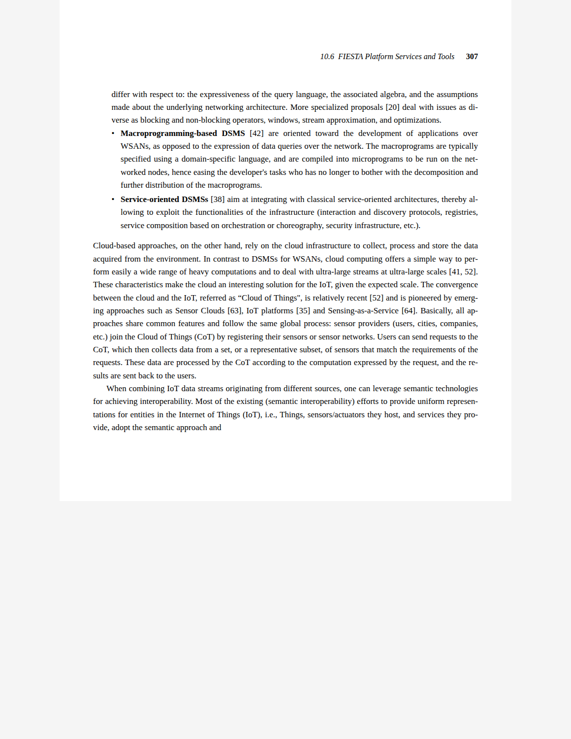10.6 FIESTA Platform Services and Tools 307
differ with respect to: the expressiveness of the query language, the associated algebra, and the assumptions made about the underlying networking architecture. More specialized proposals [20] deal with issues as diverse as blocking and non-blocking operators, windows, stream approximation, and optimizations.
Macroprogramming-based DSMS [42] are oriented toward the development of applications over WSANs, as opposed to the expression of data queries over the network. The macroprograms are typically specified using a domain-specific language, and are compiled into microprograms to be run on the networked nodes, hence easing the developer's tasks who has no longer to bother with the decomposition and further distribution of the macroprograms.
Service-oriented DSMSs [38] aim at integrating with classical service-oriented architectures, thereby allowing to exploit the functionalities of the infrastructure (interaction and discovery protocols, registries, service composition based on orchestration or choreography, security infrastructure, etc.).
Cloud-based approaches, on the other hand, rely on the cloud infrastructure to collect, process and store the data acquired from the environment. In contrast to DSMSs for WSANs, cloud computing offers a simple way to perform easily a wide range of heavy computations and to deal with ultra-large streams at ultra-large scales [41, 52]. These characteristics make the cloud an interesting solution for the IoT, given the expected scale. The convergence between the cloud and the IoT, referred as “Cloud of Things", is relatively recent [52] and is pioneered by emerging approaches such as Sensor Clouds [63], IoT platforms [35] and Sensing-as-a-Service [64]. Basically, all approaches share common features and follow the same global process: sensor providers (users, cities, companies, etc.) join the Cloud of Things (CoT) by registering their sensors or sensor networks. Users can send requests to the CoT, which then collects data from a set, or a representative subset, of sensors that match the requirements of the requests. These data are processed by the CoT according to the computation expressed by the request, and the results are sent back to the users.
When combining IoT data streams originating from different sources, one can leverage semantic technologies for achieving interoperability. Most of the existing (semantic interoperability) efforts to provide uniform representations for entities in the Internet of Things (IoT), i.e., Things, sensors/actuators they host, and services they provide, adopt the semantic approach and